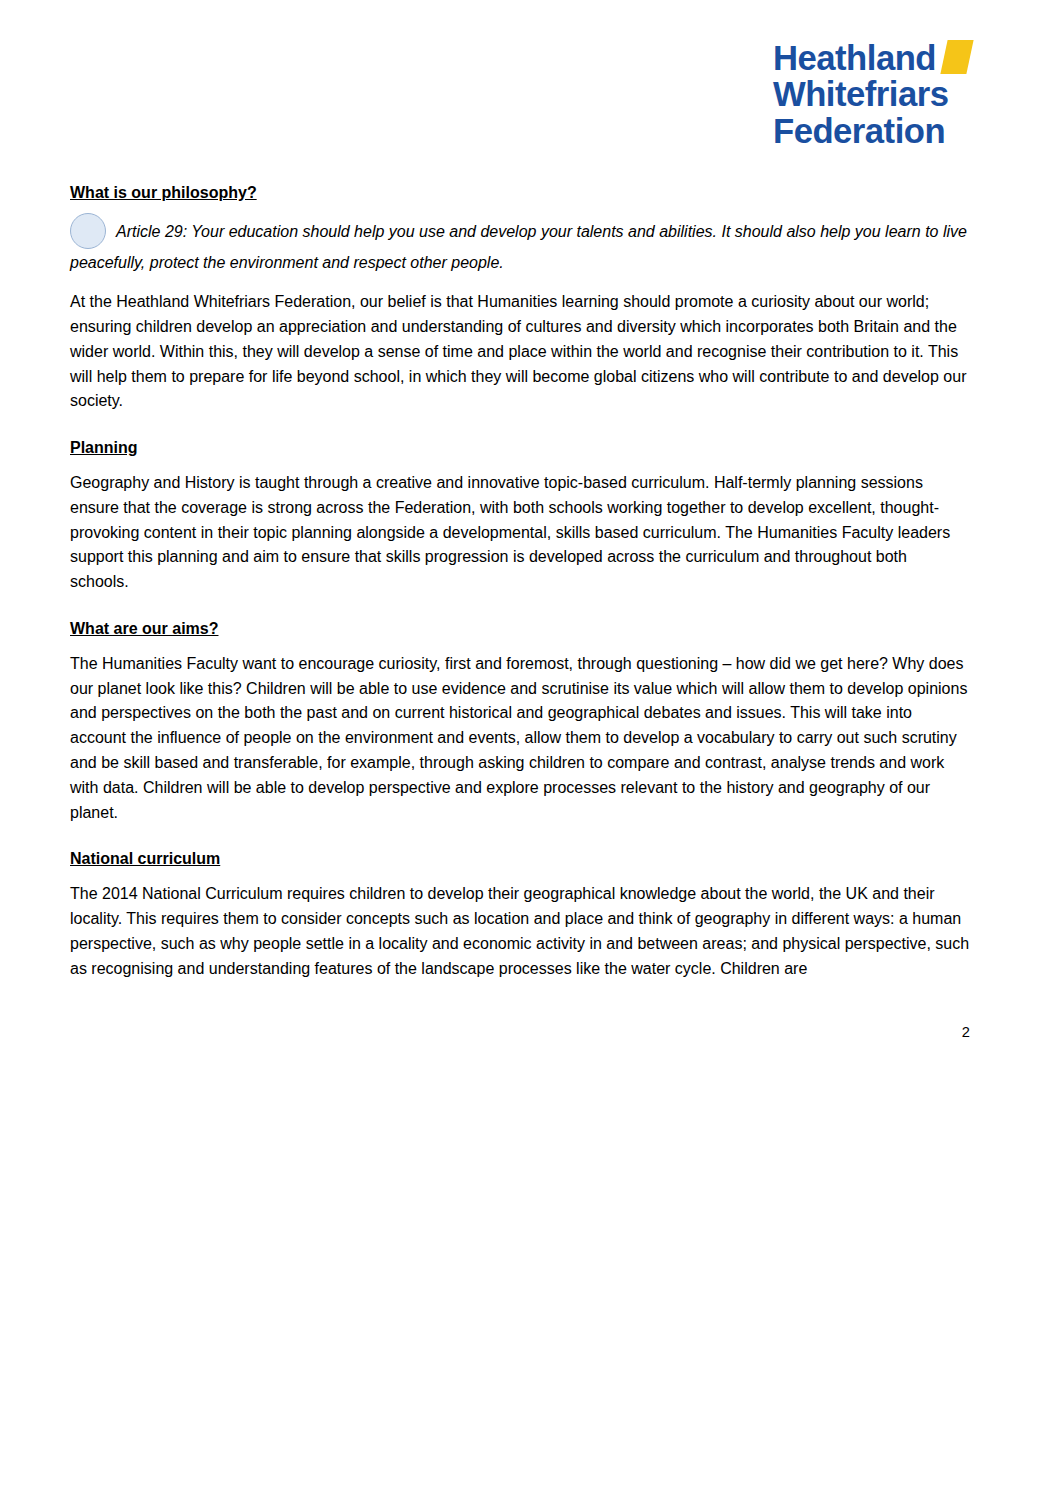Heathland
Whitefriars
Federation
What is our philosophy?
Article 29: Your education should help you use and develop your talents and abilities. It should also help you learn to live peacefully, protect the environment and respect other people.
At the Heathland Whitefriars Federation, our belief is that Humanities learning should promote a curiosity about our world; ensuring children develop an appreciation and understanding of cultures and diversity which incorporates both Britain and the wider world. Within this, they will develop a sense of time and place within the world and recognise their contribution to it. This will help them to prepare for life beyond school, in which they will become global citizens who will contribute to and develop our society.
Planning
Geography and History is taught through a creative and innovative topic-based curriculum. Half-termly planning sessions ensure that the coverage is strong across the Federation, with both schools working together to develop excellent, thought-provoking content in their topic planning alongside a developmental, skills based curriculum. The Humanities Faculty leaders support this planning and aim to ensure that skills progression is developed across the curriculum and throughout both schools.
What are our aims?
The Humanities Faculty want to encourage curiosity, first and foremost, through questioning – how did we get here? Why does our planet look like this? Children will be able to use evidence and scrutinise its value which will allow them to develop opinions and perspectives on the both the past and on current historical and geographical debates and issues. This will take into account the influence of people on the environment and events, allow them to develop a vocabulary to carry out such scrutiny and be skill based and transferable, for example, through asking children to compare and contrast, analyse trends and work with data. Children will be able to develop perspective and explore processes relevant to the history and geography of our planet.
National curriculum
The 2014 National Curriculum requires children to develop their geographical knowledge about the world, the UK and their locality. This requires them to consider concepts such as location and place and think of geography in different ways: a human perspective, such as why people settle in a locality and economic activity in and between areas; and physical perspective, such as recognising and understanding features of the landscape processes like the water cycle. Children are
2